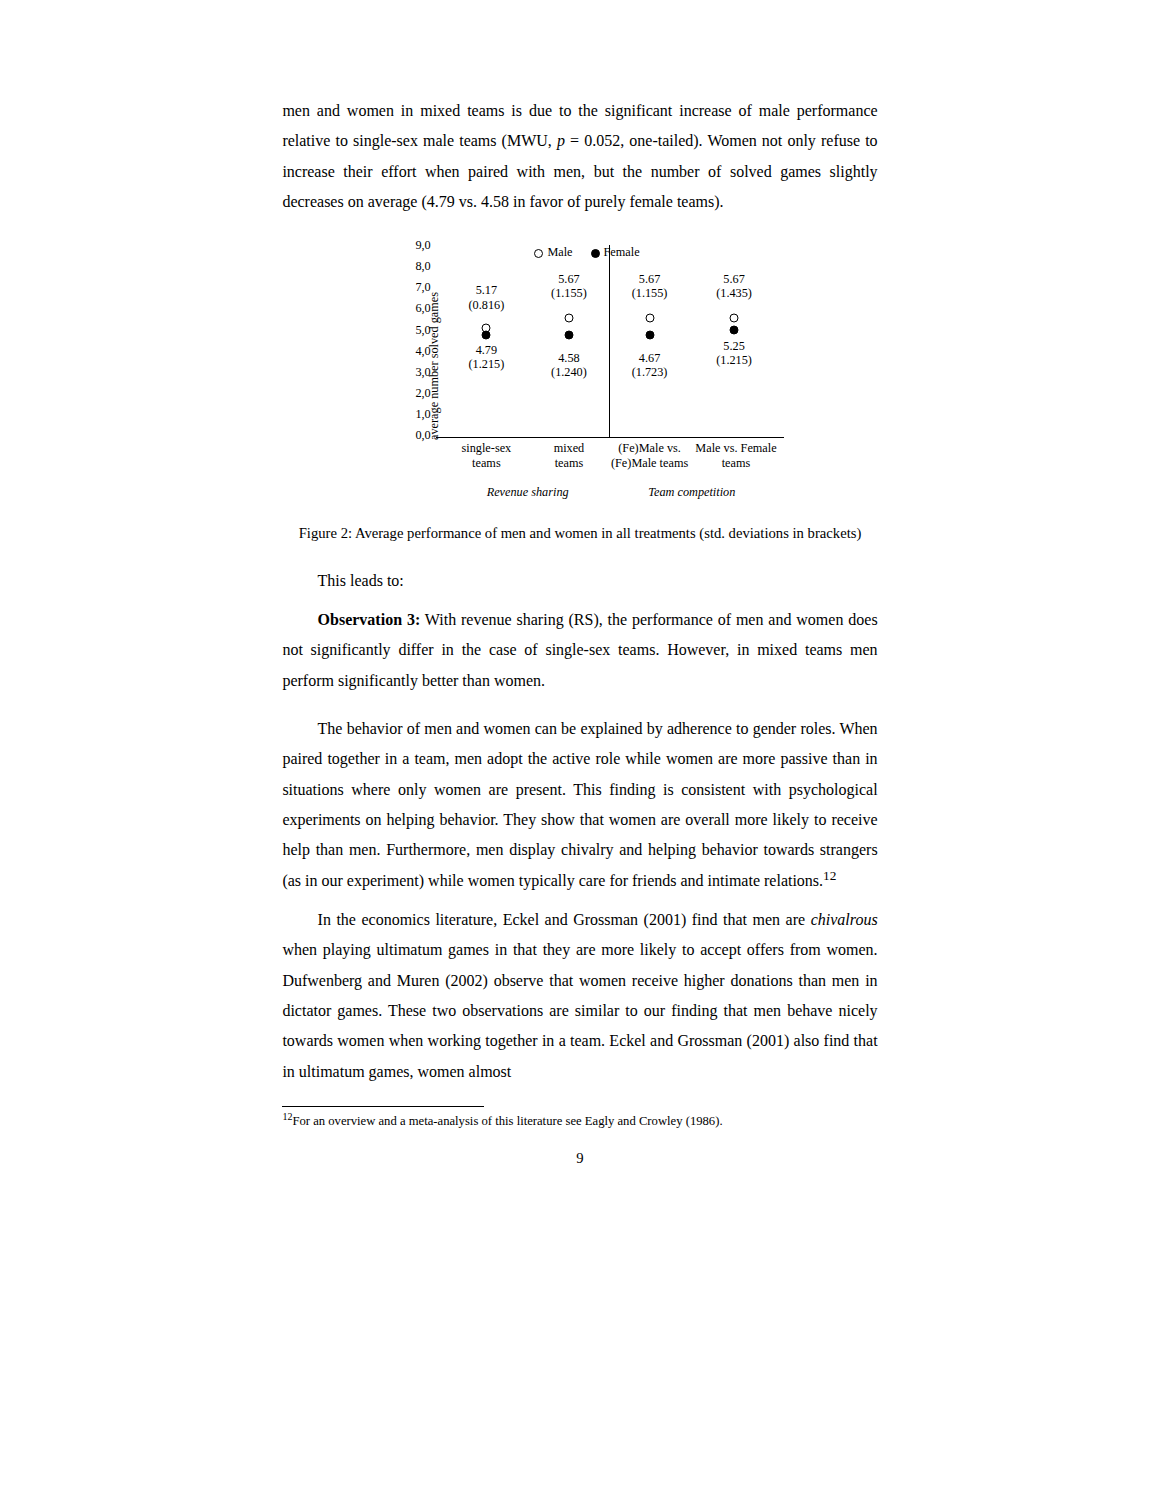men and women in mixed teams is due to the significant increase of male performance relative to single-sex male teams (MWU, p = 0.052, one-tailed). Women not only refuse to increase their effort when paired with men, but the number of solved games slightly decreases on average (4.79 vs. 4.58 in favor of purely female teams).
average number solved games
9,0 8,0 7,0 6,0 5,0 4,0 3,0 2,0 1,0 0,0
Male Female
5.17
(0.816)
4.79
(1.215)
5.67
(1.155)
4.58
(1.240)
5.67
(1.155)
4.67
(1.723)
5.67
(1.435)
5.25
(1.215)
single-sex
teams
mixed
teams
(Fe)Male vs.
(Fe)Male teams
Male vs. Female
teams
Revenue sharing
Team competition
Figure 2: Average performance of men and women in all treatments (std. deviations in brackets)
This leads to:
Observation 3: With revenue sharing (RS), the performance of men and women does not significantly differ in the case of single-sex teams. However, in mixed teams men perform significantly better than women.
The behavior of men and women can be explained by adherence to gender roles. When paired together in a team, men adopt the active role while women are more passive than in situations where only women are present. This finding is consistent with psychological experiments on helping behavior. They show that women are overall more likely to receive help than men. Furthermore, men display chivalry and helping behavior towards strangers (as in our experiment) while women typically care for friends and intimate relations.12
In the economics literature, Eckel and Grossman (2001) find that men are chivalrous when playing ultimatum games in that they are more likely to accept offers from women. Dufwenberg and Muren (2002) observe that women receive higher donations than men in dictator games. These two observations are similar to our finding that men behave nicely towards women when working together in a team. Eckel and Grossman (2001) also find that in ultimatum games, women almost
12For an overview and a meta-analysis of this literature see Eagly and Crowley (1986).
9